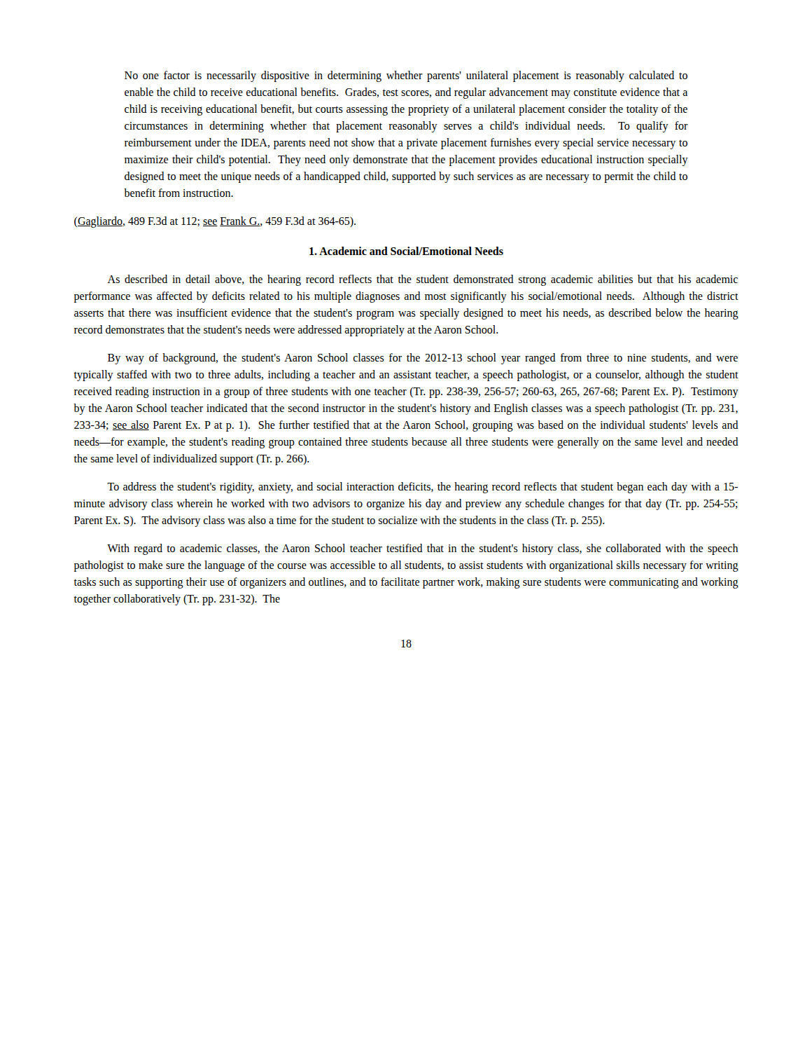No one factor is necessarily dispositive in determining whether parents' unilateral placement is reasonably calculated to enable the child to receive educational benefits. Grades, test scores, and regular advancement may constitute evidence that a child is receiving educational benefit, but courts assessing the propriety of a unilateral placement consider the totality of the circumstances in determining whether that placement reasonably serves a child's individual needs. To qualify for reimbursement under the IDEA, parents need not show that a private placement furnishes every special service necessary to maximize their child's potential. They need only demonstrate that the placement provides educational instruction specially designed to meet the unique needs of a handicapped child, supported by such services as are necessary to permit the child to benefit from instruction.
(Gagliardo, 489 F.3d at 112; see Frank G., 459 F.3d at 364-65).
1. Academic and Social/Emotional Needs
As described in detail above, the hearing record reflects that the student demonstrated strong academic abilities but that his academic performance was affected by deficits related to his multiple diagnoses and most significantly his social/emotional needs. Although the district asserts that there was insufficient evidence that the student's program was specially designed to meet his needs, as described below the hearing record demonstrates that the student's needs were addressed appropriately at the Aaron School.
By way of background, the student's Aaron School classes for the 2012-13 school year ranged from three to nine students, and were typically staffed with two to three adults, including a teacher and an assistant teacher, a speech pathologist, or a counselor, although the student received reading instruction in a group of three students with one teacher (Tr. pp. 238-39, 256-57; 260-63, 265, 267-68; Parent Ex. P). Testimony by the Aaron School teacher indicated that the second instructor in the student's history and English classes was a speech pathologist (Tr. pp. 231, 233-34; see also Parent Ex. P at p. 1). She further testified that at the Aaron School, grouping was based on the individual students' levels and needs—for example, the student's reading group contained three students because all three students were generally on the same level and needed the same level of individualized support (Tr. p. 266).
To address the student's rigidity, anxiety, and social interaction deficits, the hearing record reflects that student began each day with a 15-minute advisory class wherein he worked with two advisors to organize his day and preview any schedule changes for that day (Tr. pp. 254-55; Parent Ex. S). The advisory class was also a time for the student to socialize with the students in the class (Tr. p. 255).
With regard to academic classes, the Aaron School teacher testified that in the student's history class, she collaborated with the speech pathologist to make sure the language of the course was accessible to all students, to assist students with organizational skills necessary for writing tasks such as supporting their use of organizers and outlines, and to facilitate partner work, making sure students were communicating and working together collaboratively (Tr. pp. 231-32). The
18